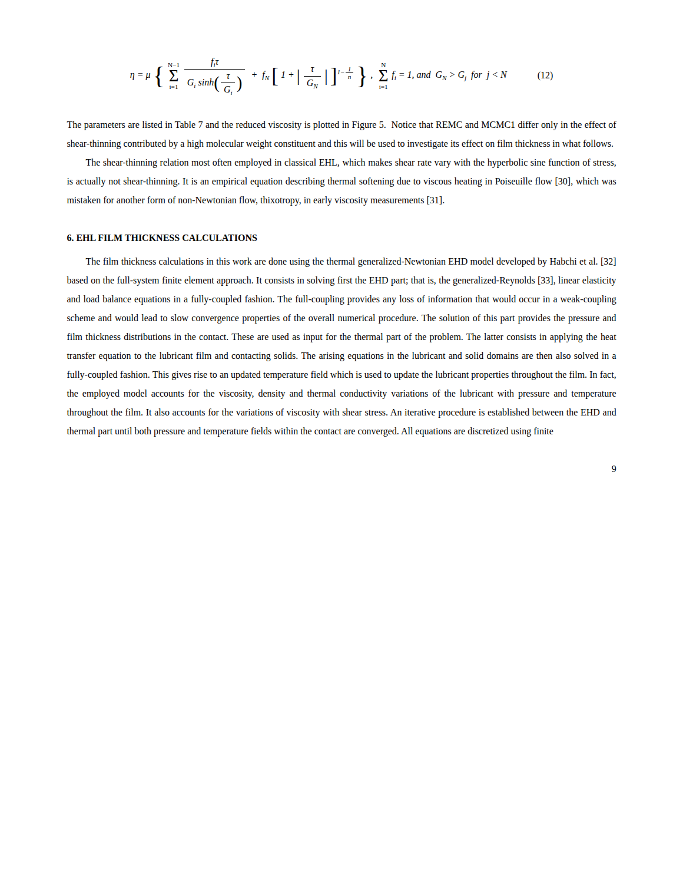η = μ { N−1 Σ i=1 fiτ Gi sinh(τGi) + fN [ 1 + | τGN | ] 1−1 n } , N Σ i=1 fi = 1, and GN > Gj for j < N (12)
The parameters are listed in Table 7 and the reduced viscosity is plotted in Figure 5. Notice that REMC and MCMC1 differ only in the effect of shear-thinning contributed by a high molecular weight constituent and this will be used to investigate its effect on film thickness in what follows.
The shear-thinning relation most often employed in classical EHL, which makes shear rate vary with the hyperbolic sine function of stress, is actually not shear-thinning. It is an empirical equation describing thermal softening due to viscous heating in Poiseuille flow [30], which was mistaken for another form of non-Newtonian flow, thixotropy, in early viscosity measurements [31].
6. EHL FILM THICKNESS CALCULATIONS
The film thickness calculations in this work are done using the thermal generalized-Newtonian EHD model developed by Habchi et al. [32] based on the full-system finite element approach. It consists in solving first the EHD part; that is, the generalized-Reynolds [33], linear elasticity and load balance equations in a fully-coupled fashion. The full-coupling provides any loss of information that would occur in a weak-coupling scheme and would lead to slow convergence properties of the overall numerical procedure. The solution of this part provides the pressure and film thickness distributions in the contact. These are used as input for the thermal part of the problem. The latter consists in applying the heat transfer equation to the lubricant film and contacting solids. The arising equations in the lubricant and solid domains are then also solved in a fully-coupled fashion. This gives rise to an updated temperature field which is used to update the lubricant properties throughout the film. In fact, the employed model accounts for the viscosity, density and thermal conductivity variations of the lubricant with pressure and temperature throughout the film. It also accounts for the variations of viscosity with shear stress. An iterative procedure is established between the EHD and thermal part until both pressure and temperature fields within the contact are converged. All equations are discretized using finite
9